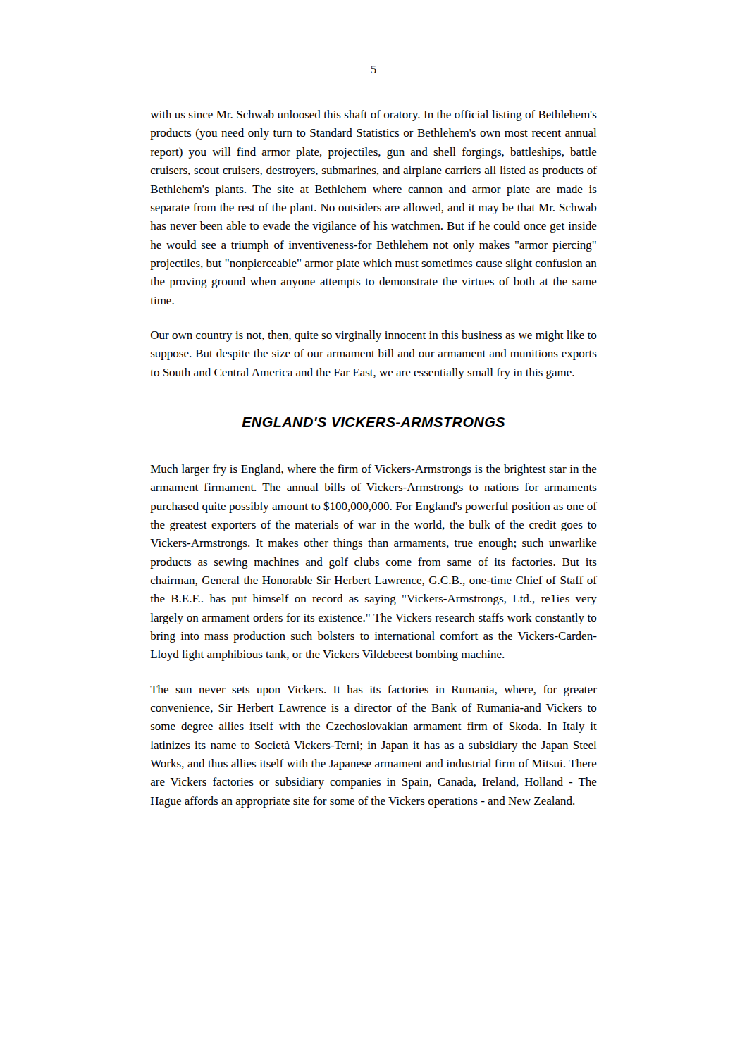5
with us since Mr. Schwab unloosed this shaft of oratory. In the official listing of Bethlehem's products (you need only turn to Standard Statistics or Bethlehem's own most recent annual report) you will find armor plate, projectiles, gun and shell forgings, battleships, battle cruisers, scout cruisers, destroyers, submarines, and airplane carriers all listed as products of Bethlehem's plants. The site at Bethlehem where cannon and armor plate are made is separate from the rest of the plant. No outsiders are allowed, and it may be that Mr. Schwab has never been able to evade the vigilance of his watchmen. But if he could once get inside he would see a triumph of inventiveness-for Bethlehem not only makes "armor piercing" projectiles, but "nonpierceable" armor plate which must sometimes cause slight confusion an the proving ground when anyone attempts to demonstrate the virtues of both at the same time.
Our own country is not, then, quite so virginally innocent in this business as we might like to suppose. But despite the size of our armament bill and our armament and munitions exports to South and Central America and the Far East, we are essentially small fry in this game.
ENGLAND'S VICKERS-ARMSTRONGS
Much larger fry is England, where the firm of Vickers-Armstrongs is the brightest star in the armament firmament. The annual bills of Vickers-Armstrongs to nations for armaments purchased quite possibly amount to $100,000,000. For England's powerful position as one of the greatest exporters of the materials of war in the world, the bulk of the credit goes to Vickers-Armstrongs. It makes other things than armaments, true enough; such unwarlike products as sewing machines and golf clubs come from same of its factories. But its chairman, General the Honorable Sir Herbert Lawrence, G.C.B., one-time Chief of Staff of the B.E.F.. has put himself on record as saying "Vickers-Armstrongs, Ltd., re1ies very largely on armament orders for its existence." The Vickers research staffs work constantly to bring into mass production such bolsters to international comfort as the Vickers-Carden-Lloyd light amphibious tank, or the Vickers Vildebeest bombing machine.
The sun never sets upon Vickers. It has its factories in Rumania, where, for greater convenience, Sir Herbert Lawrence is a director of the Bank of Rumania-and Vickers to some degree allies itself with the Czechoslovakian armament firm of Skoda. In Italy it latinizes its name to Società Vickers-Terni; in Japan it has as a subsidiary the Japan Steel Works, and thus allies itself with the Japanese armament and industrial firm of Mitsui. There are Vickers factories or subsidiary companies in Spain, Canada, Ireland, Holland - The Hague affords an appropriate site for some of the Vickers operations - and New Zealand.